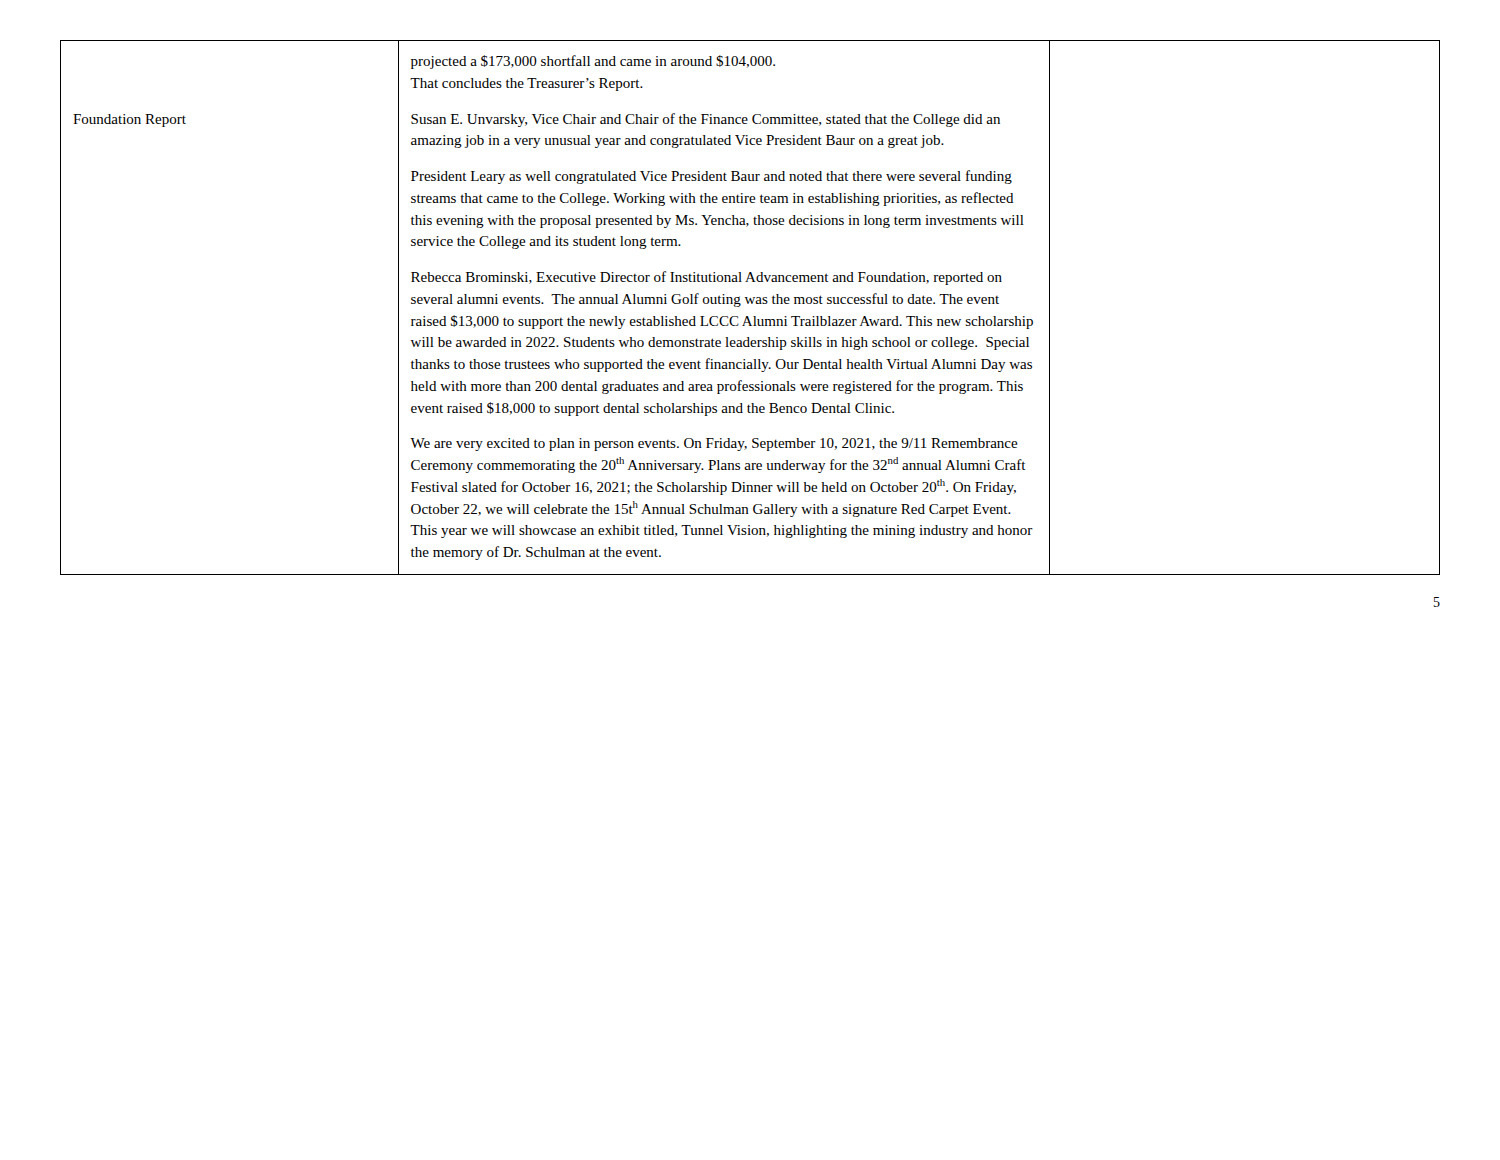| Foundation Report | projected a $173,000 shortfall and came in around $104,000. That concludes the Treasurer’s Report. Susan E. Unvarsky, Vice Chair and Chair of the Finance Committee, stated that the College did an amazing job in a very unusual year and congratulated Vice President Baur on a great job. President Leary as well congratulated Vice President Baur and noted that there were several funding streams that came to the College. Working with the entire team in establishing priorities, as reflected this evening with the proposal presented by Ms. Yencha, those decisions in long term investments will service the College and its student long term. Rebecca Brominski, Executive Director of Institutional Advancement and Foundation, reported on several alumni events. The annual Alumni Golf outing was the most successful to date. The event raised $13,000 to support the newly established LCCC Alumni Trailblazer Award. This new scholarship will be awarded in 2022. Students who demonstrate leadership skills in high school or college. Special thanks to those trustees who supported the event financially. Our Dental health Virtual Alumni Day was held with more than 200 dental graduates and area professionals were registered for the program. This event raised $18,000 to support dental scholarships and the Benco Dental Clinic. We are very excited to plan in person events. On Friday, September 10, 2021, the 9/11 Remembrance Ceremony commemorating the 20 th Anniversary. Plans are underway for the 32 nd annual Alumni Craft Festival slated for October 16, 2021; the Scholarship Dinner will be held on October 20 th . On Friday, October 22, we will celebrate the 15t h Annual Schulman Gallery with a signature Red Carpet Event. This year we will showcase an exhibit titled, Tunnel Vision, highlighting the mining industry and honor the memory of Dr. Schulman at the event. | |
5